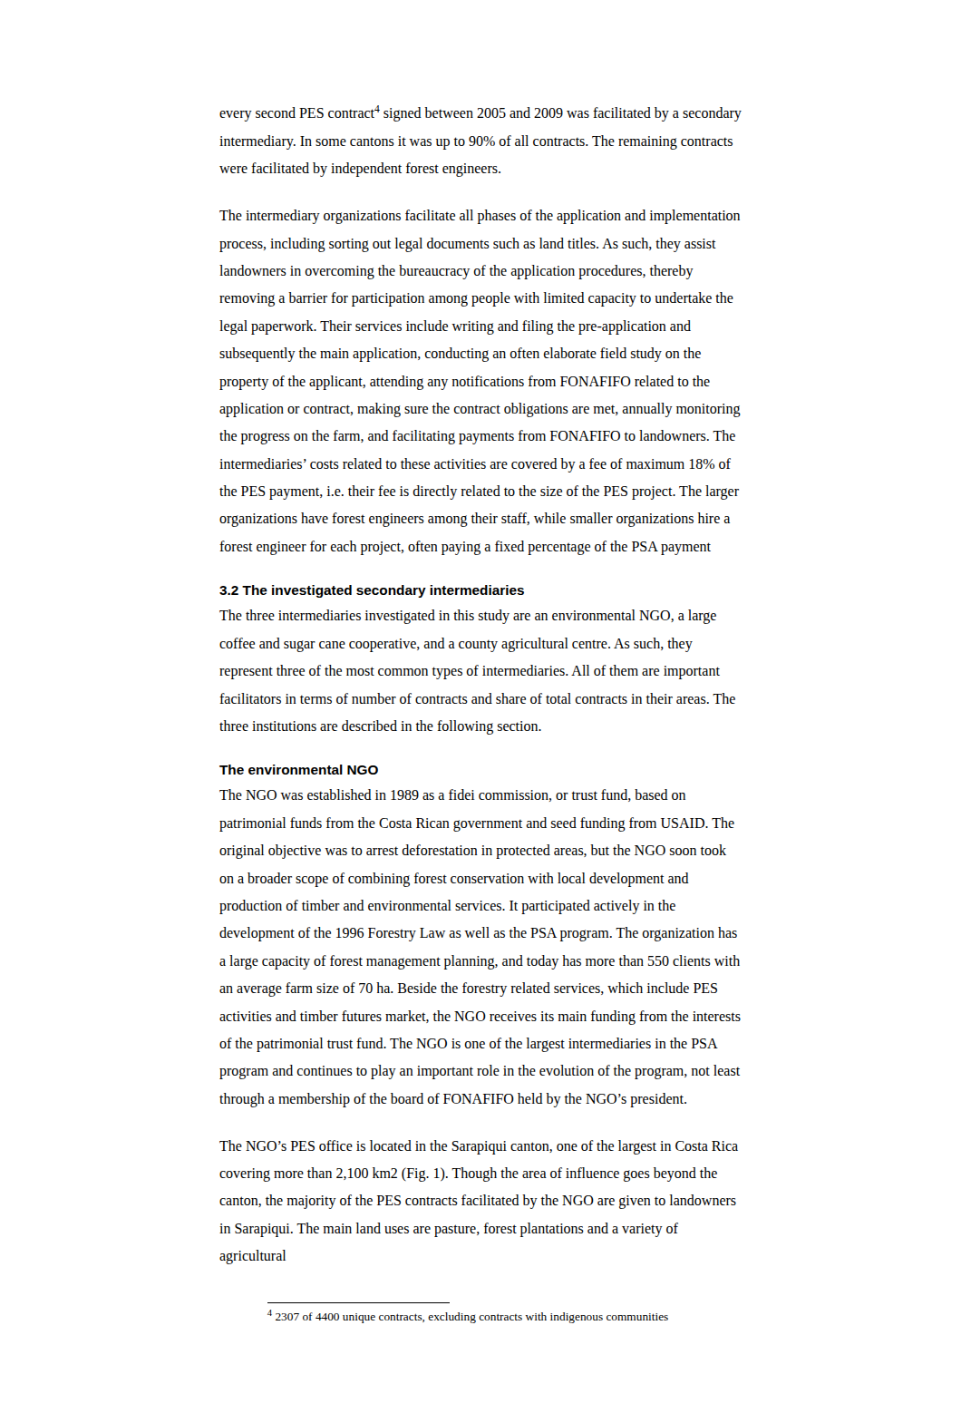every second PES contract4 signed between 2005 and 2009 was facilitated by a secondary intermediary. In some cantons it was up to 90% of all contracts. The remaining contracts were facilitated by independent forest engineers.
The intermediary organizations facilitate all phases of the application and implementation process, including sorting out legal documents such as land titles. As such, they assist landowners in overcoming the bureaucracy of the application procedures, thereby removing a barrier for participation among people with limited capacity to undertake the legal paperwork. Their services include writing and filing the pre-application and subsequently the main application, conducting an often elaborate field study on the property of the applicant, attending any notifications from FONAFIFO related to the application or contract, making sure the contract obligations are met, annually monitoring the progress on the farm, and facilitating payments from FONAFIFO to landowners. The intermediaries’ costs related to these activities are covered by a fee of maximum 18% of the PES payment, i.e. their fee is directly related to the size of the PES project. The larger organizations have forest engineers among their staff, while smaller organizations hire a forest engineer for each project, often paying a fixed percentage of the PSA payment
3.2 The investigated secondary intermediaries
The three intermediaries investigated in this study are an environmental NGO, a large coffee and sugar cane cooperative, and a county agricultural centre. As such, they represent three of the most common types of intermediaries. All of them are important facilitators in terms of number of contracts and share of total contracts in their areas. The three institutions are described in the following section.
The environmental NGO
The NGO was established in 1989 as a fidei commission, or trust fund, based on patrimonial funds from the Costa Rican government and seed funding from USAID. The original objective was to arrest deforestation in protected areas, but the NGO soon took on a broader scope of combining forest conservation with local development and production of timber and environmental services. It participated actively in the development of the 1996 Forestry Law as well as the PSA program. The organization has a large capacity of forest management planning, and today has more than 550 clients with an average farm size of 70 ha. Beside the forestry related services, which include PES activities and timber futures market, the NGO receives its main funding from the interests of the patrimonial trust fund. The NGO is one of the largest intermediaries in the PSA program and continues to play an important role in the evolution of the program, not least through a membership of the board of FONAFIFO held by the NGO’s president.
The NGO’s PES office is located in the Sarapiqui canton, one of the largest in Costa Rica covering more than 2,100 km2 (Fig. 1). Though the area of influence goes beyond the canton, the majority of the PES contracts facilitated by the NGO are given to landowners in Sarapiqui. The main land uses are pasture, forest plantations and a variety of agricultural
4 2307 of 4400 unique contracts, excluding contracts with indigenous communities